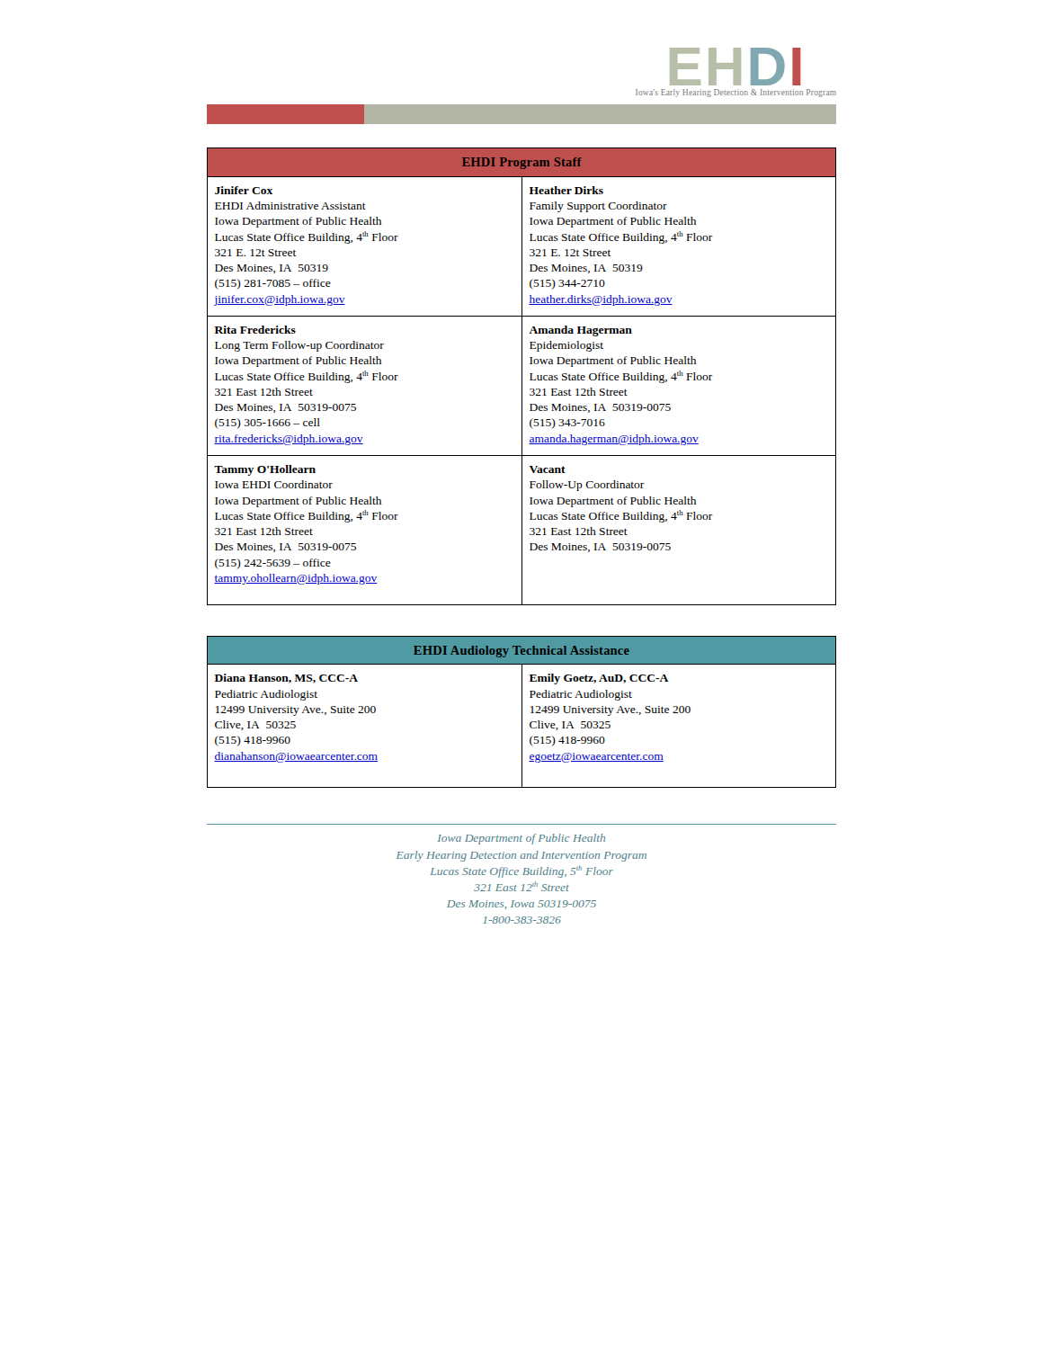EHDI
Iowa's Early Hearing Detection & Intervention Program
| EHDI Program Staff |
| --- |
| Jinifer Cox EHDI Administrative Assistant Iowa Department of Public Health Lucas State Office Building, 4 th Floor 321 E. 12t Street Des Moines, IA 50319 (515) 281-7085 – office jinifer.cox@idph.iowa.gov | Heather Dirks Family Support Coordinator Iowa Department of Public Health Lucas State Office Building, 4 th Floor 321 E. 12t Street Des Moines, IA 50319 (515) 344-2710 heather.dirks@idph.iowa.gov |
| Rita Fredericks Long Term Follow-up Coordinator Iowa Department of Public Health Lucas State Office Building, 4 th Floor 321 East 12th Street Des Moines, IA 50319-0075 (515) 305-1666 – cell rita.fredericks@idph.iowa.gov | Amanda Hagerman Epidemiologist Iowa Department of Public Health Lucas State Office Building, 4 th Floor 321 East 12th Street Des Moines, IA 50319-0075 (515) 343-7016 amanda.hagerman@idph.iowa.gov |
| Tammy O'Hollearn Iowa EHDI Coordinator Iowa Department of Public Health Lucas State Office Building, 4 th Floor 321 East 12th Street Des Moines, IA 50319-0075 (515) 242-5639 – office tammy.ohollearn@idph.iowa.gov | Vacant Follow-Up Coordinator Iowa Department of Public Health Lucas State Office Building, 4 th Floor 321 East 12th Street Des Moines, IA 50319-0075 |
| EHDI Audiology Technical Assistance |
| --- |
| Diana Hanson, MS, CCC-A Pediatric Audiologist 12499 University Ave., Suite 200 Clive, IA 50325 (515) 418-9960 dianahanson@iowaearcenter.com | Emily Goetz, AuD, CCC-A Pediatric Audiologist 12499 University Ave., Suite 200 Clive, IA 50325 (515) 418-9960 egoetz@iowaearcenter.com |
Iowa Department of Public Health
Early Hearing Detection and Intervention Program
Lucas State Office Building, 5th Floor
321 East 12th Street
Des Moines, Iowa 50319-0075
1-800-383-3826